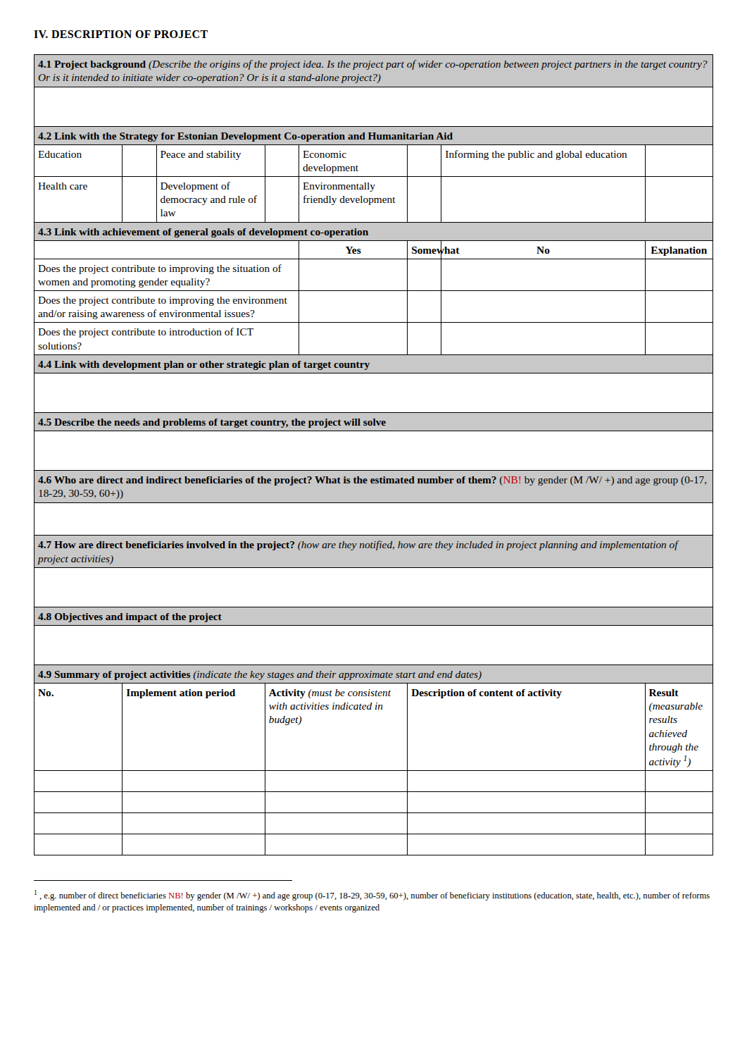IV. DESCRIPTION OF PROJECT
| 4.1 Project background (Describe the origins of the project idea. Is the project part of wider co-operation between project partners in the target country? Or is it intended to initiate wider co-operation? Or is it a stand-alone project?) |
| 4.2 Link with the Strategy for Estonian Development Co-operation and Humanitarian Aid |
| Education | | Peace and stability | | Economic development | | Informing the public and global education | |
| Health care | | Development of democracy and rule of law | | Environmentally friendly development | | | |
| 4.3 Link with achievement of general goals of development co-operation |
| | Yes | Somewhat | No | Explanation |
| Does the project contribute to improving the situation of women and promoting gender equality? | | | | |
| Does the project contribute to improving the environment and/or raising awareness of environmental issues? | | | | |
| Does the project contribute to introduction of ICT solutions? | | | | |
| 4.4 Link with development plan or other strategic plan of target country |
| 4.5 Describe the needs and problems of target country, the project will solve |
| 4.6 Who are direct and indirect beneficiaries of the project? What is the estimated number of them? ( NB! by gender (M /W/ +) and age group (0-17, 18-29, 30-59, 60+)) |
| 4.7 How are direct beneficiaries involved in the project? (how are they notified, how are they included in project planning and implementation of project activities) |
| 4.8 Objectives and impact of the project |
| 4.9 Summary of project activities (indicate the key stages and their approximate start and end dates) |
| No. | Implement ation period | Activity (must be consistent with activities indicated in budget) | Description of content of activity | Result (measurable results achieved through the activity 1 ) |
1 , e.g. number of direct beneficiaries NB! by gender (M /W/ +) and age group (0-17, 18-29, 30-59, 60+), number of beneficiary institutions (education, state, health, etc.), number of reforms implemented and / or practices implemented, number of trainings / workshops / events organized